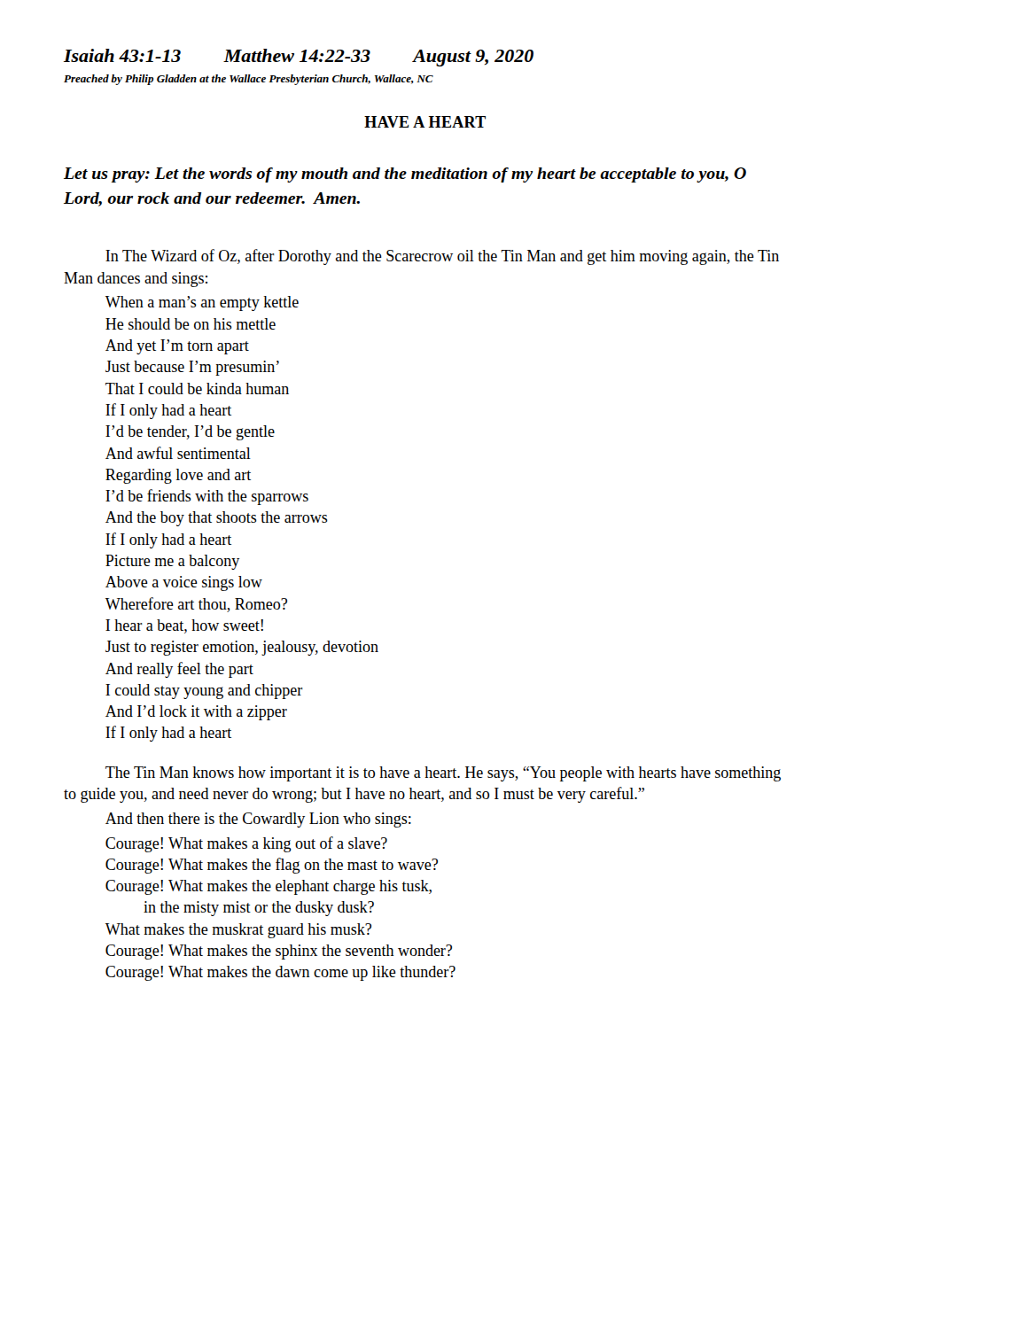Isaiah 43:1-13 Matthew 14:22-33 August 9, 2020
Preached by Philip Gladden at the Wallace Presbyterian Church, Wallace, NC
HAVE A HEART
Let us pray: Let the words of my mouth and the meditation of my heart be acceptable to you, O Lord, our rock and our redeemer. Amen.
In The Wizard of Oz, after Dorothy and the Scarecrow oil the Tin Man and get him moving again, the Tin Man dances and sings:
When a man’s an empty kettle He should be on his mettle And yet I’m torn apart Just because I’m presumin’ That I could be kinda human If I only had a heart I’d be tender, I’d be gentle And awful sentimental Regarding love and art I’d be friends with the sparrows And the boy that shoots the arrows If I only had a heart Picture me a balcony Above a voice sings low Wherefore art thou, Romeo? I hear a beat, how sweet! Just to register emotion, jealousy, devotion And really feel the part I could stay young and chipper And I’d lock it with a zipper If I only had a heart
The Tin Man knows how important it is to have a heart. He says, “You people with hearts have something to guide you, and need never do wrong; but I have no heart, and so I must be very careful.”
And then there is the Cowardly Lion who sings:
Courage! What makes a king out of a slave? Courage! What makes the flag on the mast to wave? Courage! What makes the elephant charge his tusk, in the misty mist or the dusky dusk? What makes the muskrat guard his musk? Courage! What makes the sphinx the seventh wonder? Courage! What makes the dawn come up like thunder?